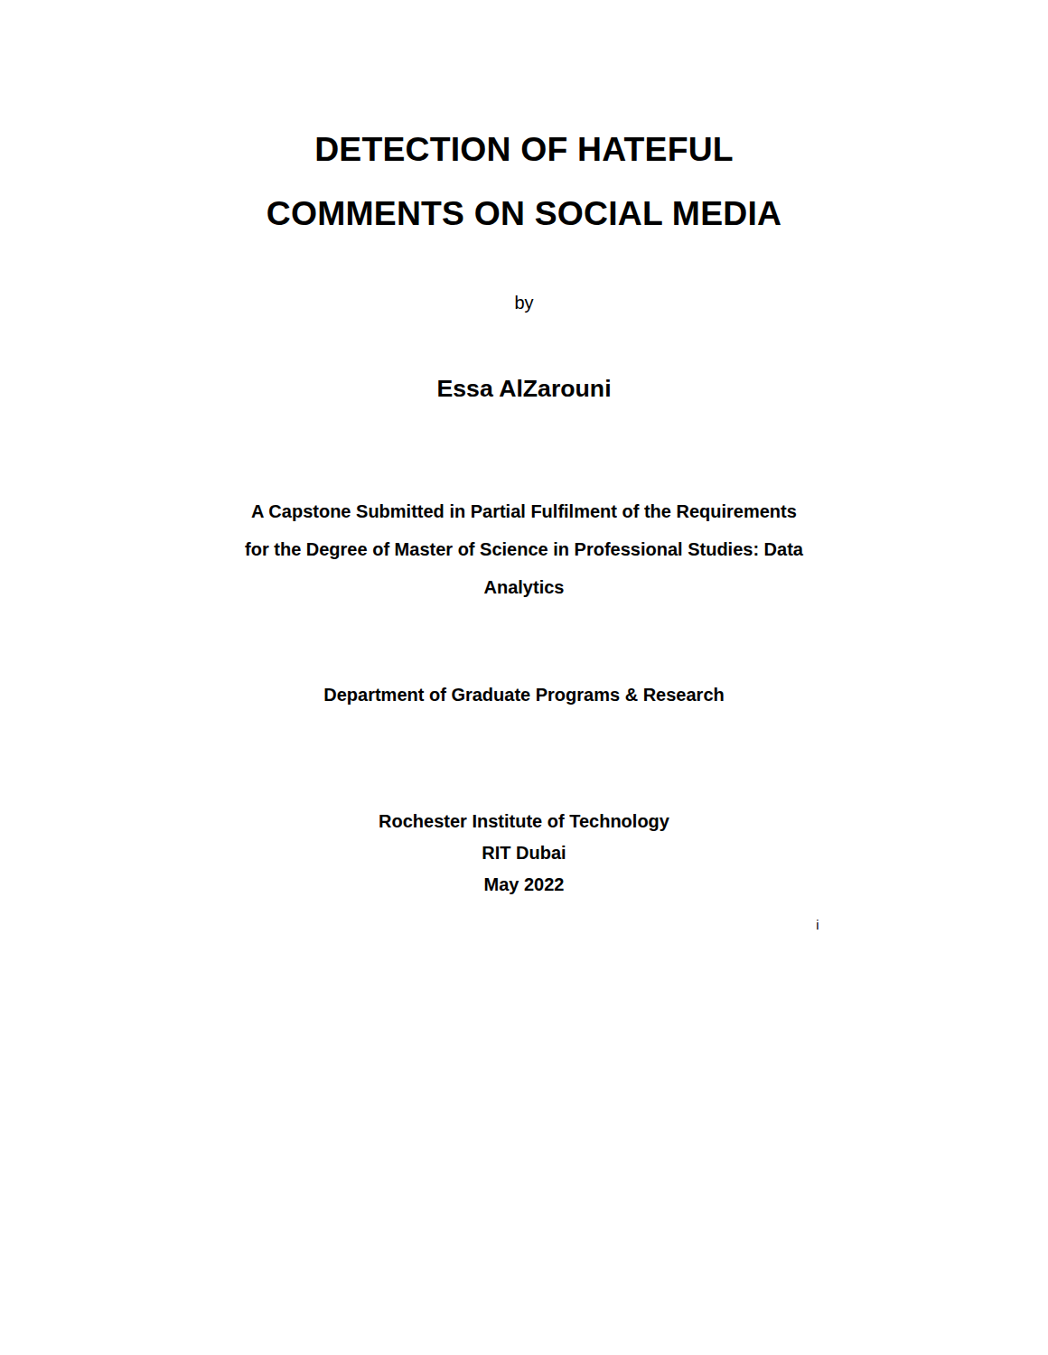DETECTION OF HATEFUL COMMENTS ON SOCIAL MEDIA
by
Essa AlZarouni
A Capstone Submitted in Partial Fulfilment of the Requirements for the Degree of Master of Science in Professional Studies: Data Analytics
Department of Graduate Programs & Research
Rochester Institute of Technology
RIT Dubai
May 2022
i